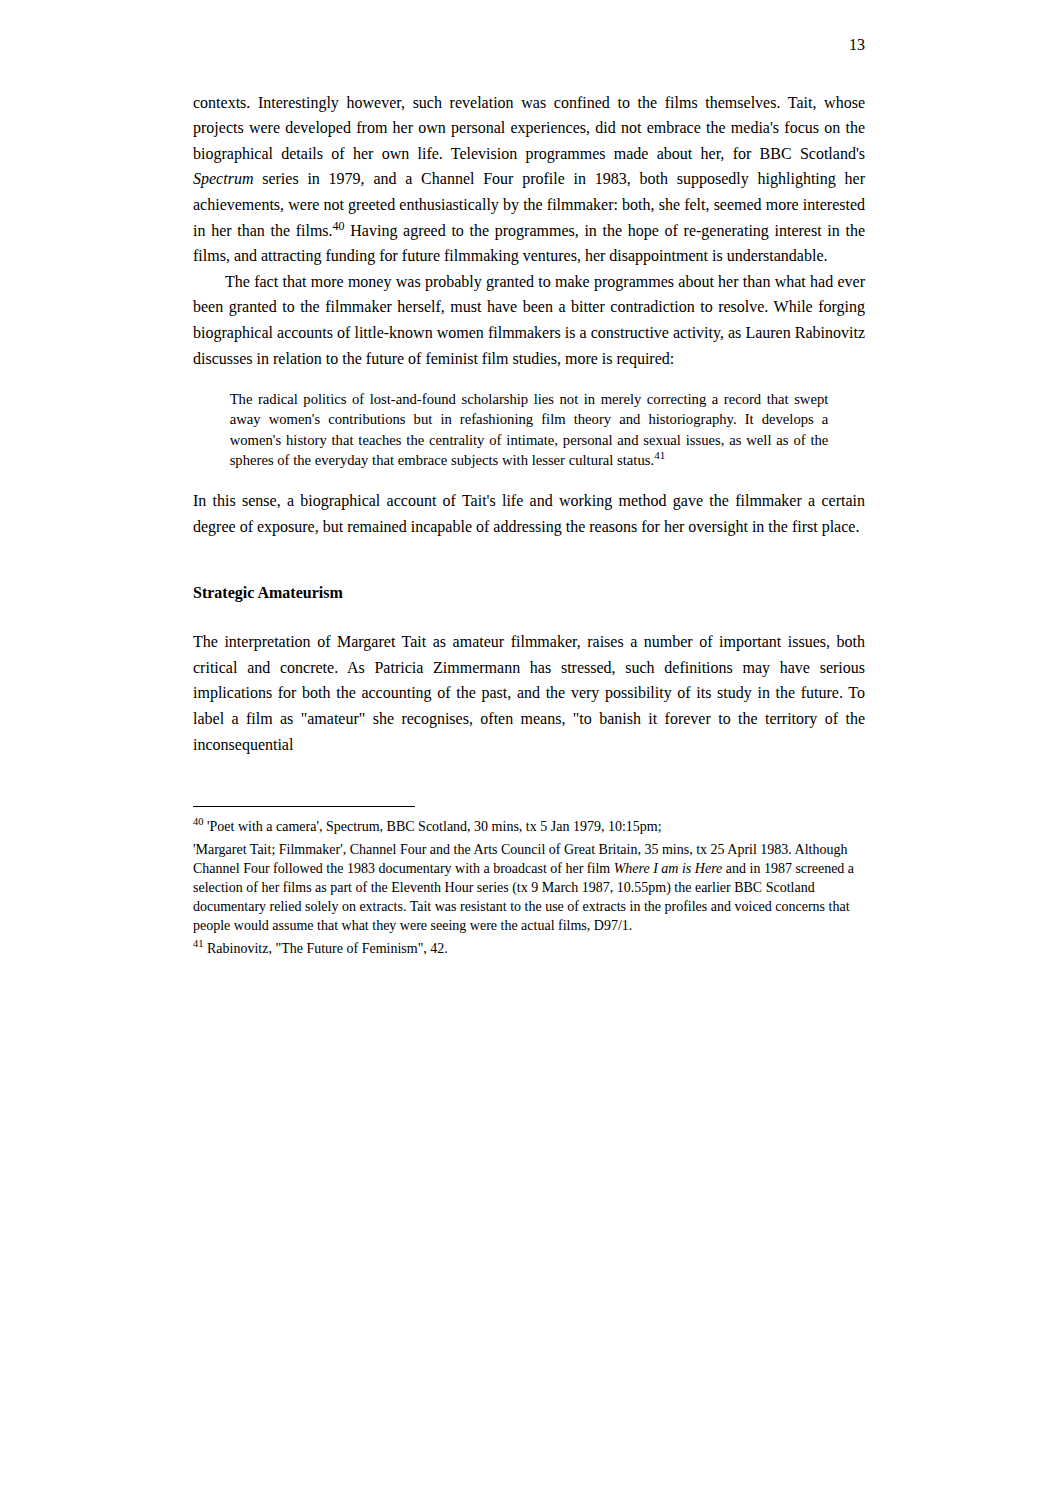13
contexts. Interestingly however, such revelation was confined to the films themselves. Tait, whose projects were developed from her own personal experiences, did not embrace the media's focus on the biographical details of her own life. Television programmes made about her, for BBC Scotland's Spectrum series in 1979, and a Channel Four profile in 1983, both supposedly highlighting her achievements, were not greeted enthusiastically by the filmmaker: both, she felt, seemed more interested in her than the films.40 Having agreed to the programmes, in the hope of re-generating interest in the films, and attracting funding for future filmmaking ventures, her disappointment is understandable.
The fact that more money was probably granted to make programmes about her than what had ever been granted to the filmmaker herself, must have been a bitter contradiction to resolve. While forging biographical accounts of little-known women filmmakers is a constructive activity, as Lauren Rabinovitz discusses in relation to the future of feminist film studies, more is required:
The radical politics of lost-and-found scholarship lies not in merely correcting a record that swept away women's contributions but in refashioning film theory and historiography. It develops a women's history that teaches the centrality of intimate, personal and sexual issues, as well as of the spheres of the everyday that embrace subjects with lesser cultural status.41
In this sense, a biographical account of Tait's life and working method gave the filmmaker a certain degree of exposure, but remained incapable of addressing the reasons for her oversight in the first place.
Strategic Amateurism
The interpretation of Margaret Tait as amateur filmmaker, raises a number of important issues, both critical and concrete. As Patricia Zimmermann has stressed, such definitions may have serious implications for both the accounting of the past, and the very possibility of its study in the future. To label a film as "amateur" she recognises, often means, "to banish it forever to the territory of the inconsequential
40 'Poet with a camera', Spectrum, BBC Scotland, 30 mins, tx 5 Jan 1979, 10:15pm;
'Margaret Tait; Filmmaker', Channel Four and the Arts Council of Great Britain, 35 mins, tx 25 April 1983. Although Channel Four followed the 1983 documentary with a broadcast of her film Where I am is Here and in 1987 screened a selection of her films as part of the Eleventh Hour series (tx 9 March 1987, 10.55pm) the earlier BBC Scotland documentary relied solely on extracts. Tait was resistant to the use of extracts in the profiles and voiced concerns that people would assume that what they were seeing were the actual films, D97/1.
41 Rabinovitz, "The Future of Feminism", 42.